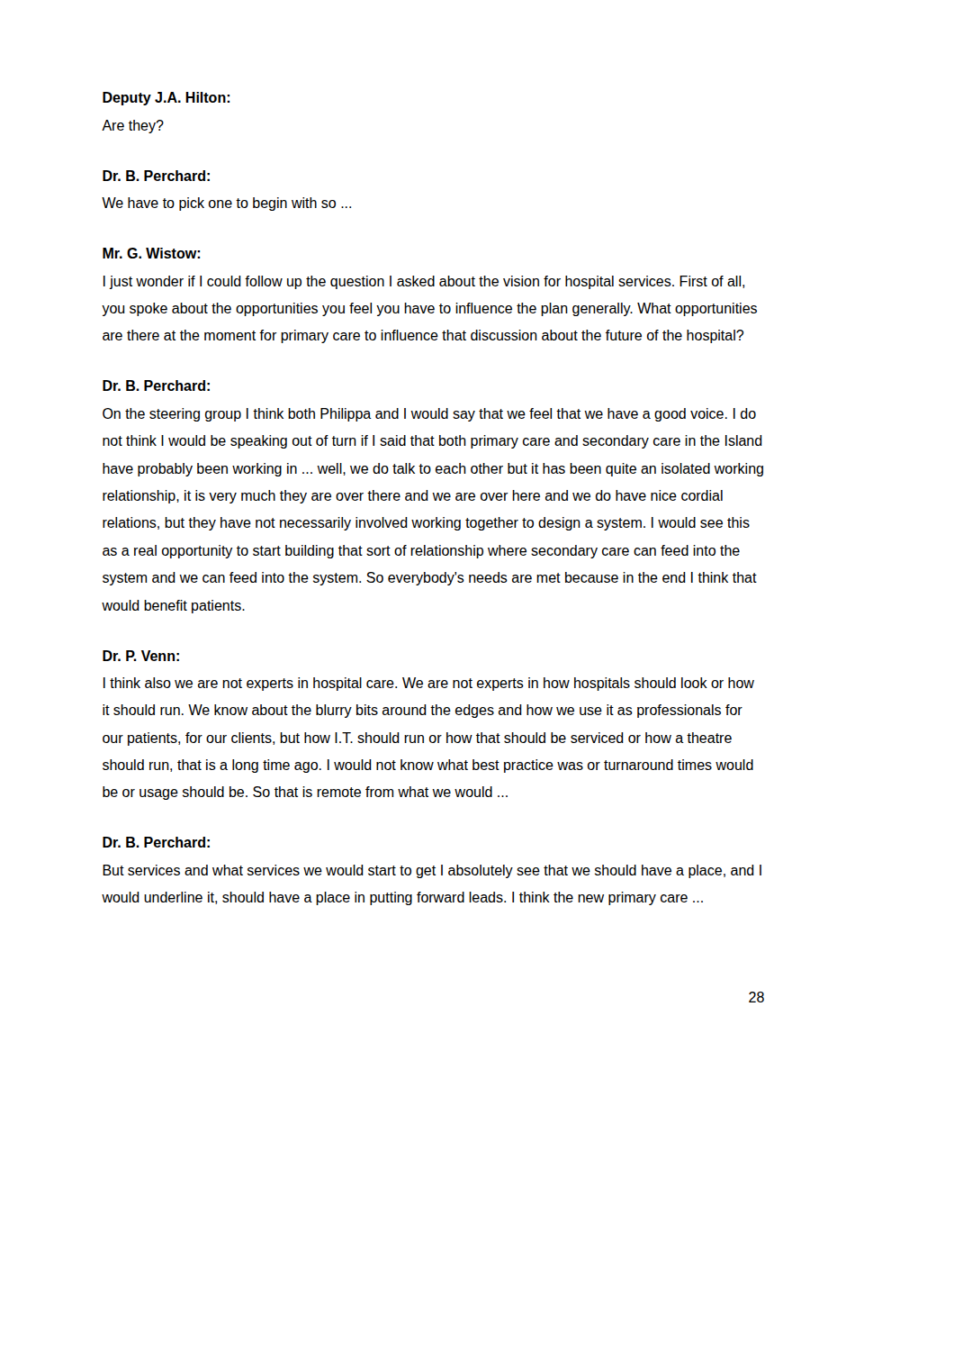Deputy J.A. Hilton:
Are they?
Dr. B. Perchard:
We have to pick one to begin with so ...
Mr. G. Wistow:
I just wonder if I could follow up the question I asked about the vision for hospital services. First of all, you spoke about the opportunities you feel you have to influence the plan generally. What opportunities are there at the moment for primary care to influence that discussion about the future of the hospital?
Dr. B. Perchard:
On the steering group I think both Philippa and I would say that we feel that we have a good voice. I do not think I would be speaking out of turn if I said that both primary care and secondary care in the Island have probably been working in ... well, we do talk to each other but it has been quite an isolated working relationship, it is very much they are over there and we are over here and we do have nice cordial relations, but they have not necessarily involved working together to design a system. I would see this as a real opportunity to start building that sort of relationship where secondary care can feed into the system and we can feed into the system. So everybody's needs are met because in the end I think that would benefit patients.
Dr. P. Venn:
I think also we are not experts in hospital care. We are not experts in how hospitals should look or how it should run. We know about the blurry bits around the edges and how we use it as professionals for our patients, for our clients, but how I.T. should run or how that should be serviced or how a theatre should run, that is a long time ago. I would not know what best practice was or turnaround times would be or usage should be. So that is remote from what we would ...
Dr. B. Perchard:
But services and what services we would start to get I absolutely see that we should have a place, and I would underline it, should have a place in putting forward leads. I think the new primary care ...
28